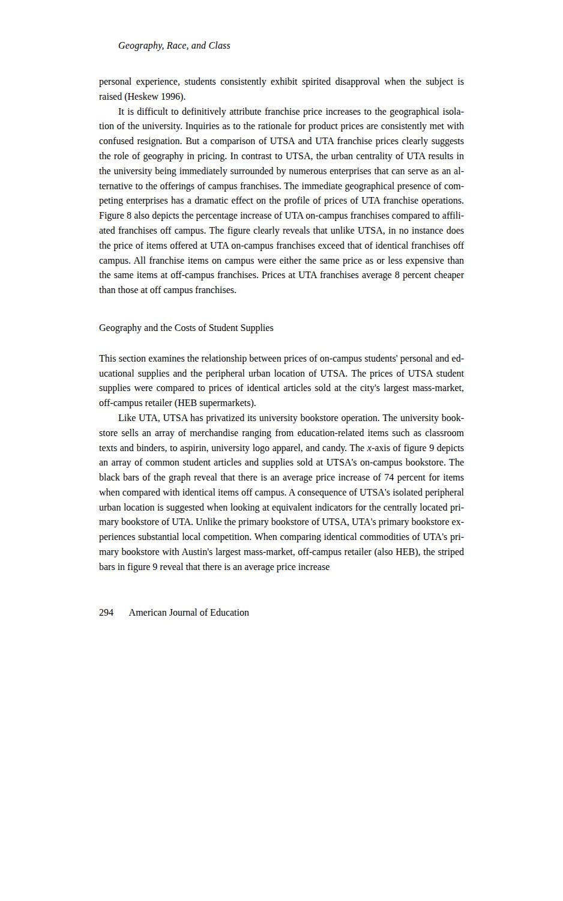Geography, Race, and Class
personal experience, students consistently exhibit spirited disapproval when the subject is raised (Heskew 1996).
It is difficult to definitively attribute franchise price increases to the geographical isolation of the university. Inquiries as to the rationale for product prices are consistently met with confused resignation. But a comparison of UTSA and UTA franchise prices clearly suggests the role of geography in pricing. In contrast to UTSA, the urban centrality of UTA results in the university being immediately surrounded by numerous enterprises that can serve as an alternative to the offerings of campus franchises. The immediate geographical presence of competing enterprises has a dramatic effect on the profile of prices of UTA franchise operations. Figure 8 also depicts the percentage increase of UTA on-campus franchises compared to affiliated franchises off campus. The figure clearly reveals that unlike UTSA, in no instance does the price of items offered at UTA on-campus franchises exceed that of identical franchises off campus. All franchise items on campus were either the same price as or less expensive than the same items at off-campus franchises. Prices at UTA franchises average 8 percent cheaper than those at off campus franchises.
Geography and the Costs of Student Supplies
This section examines the relationship between prices of on-campus students' personal and educational supplies and the peripheral urban location of UTSA. The prices of UTSA student supplies were compared to prices of identical articles sold at the city's largest mass-market, off-campus retailer (HEB supermarkets).
Like UTA, UTSA has privatized its university bookstore operation. The university bookstore sells an array of merchandise ranging from education-related items such as classroom texts and binders, to aspirin, university logo apparel, and candy. The x-axis of figure 9 depicts an array of common student articles and supplies sold at UTSA's on-campus bookstore. The black bars of the graph reveal that there is an average price increase of 74 percent for items when compared with identical items off campus. A consequence of UTSA's isolated peripheral urban location is suggested when looking at equivalent indicators for the centrally located primary bookstore of UTA. Unlike the primary bookstore of UTSA, UTA's primary bookstore experiences substantial local competition. When comparing identical commodities of UTA's primary bookstore with Austin's largest mass-market, off-campus retailer (also HEB), the striped bars in figure 9 reveal that there is an average price increase
294 American Journal of Education